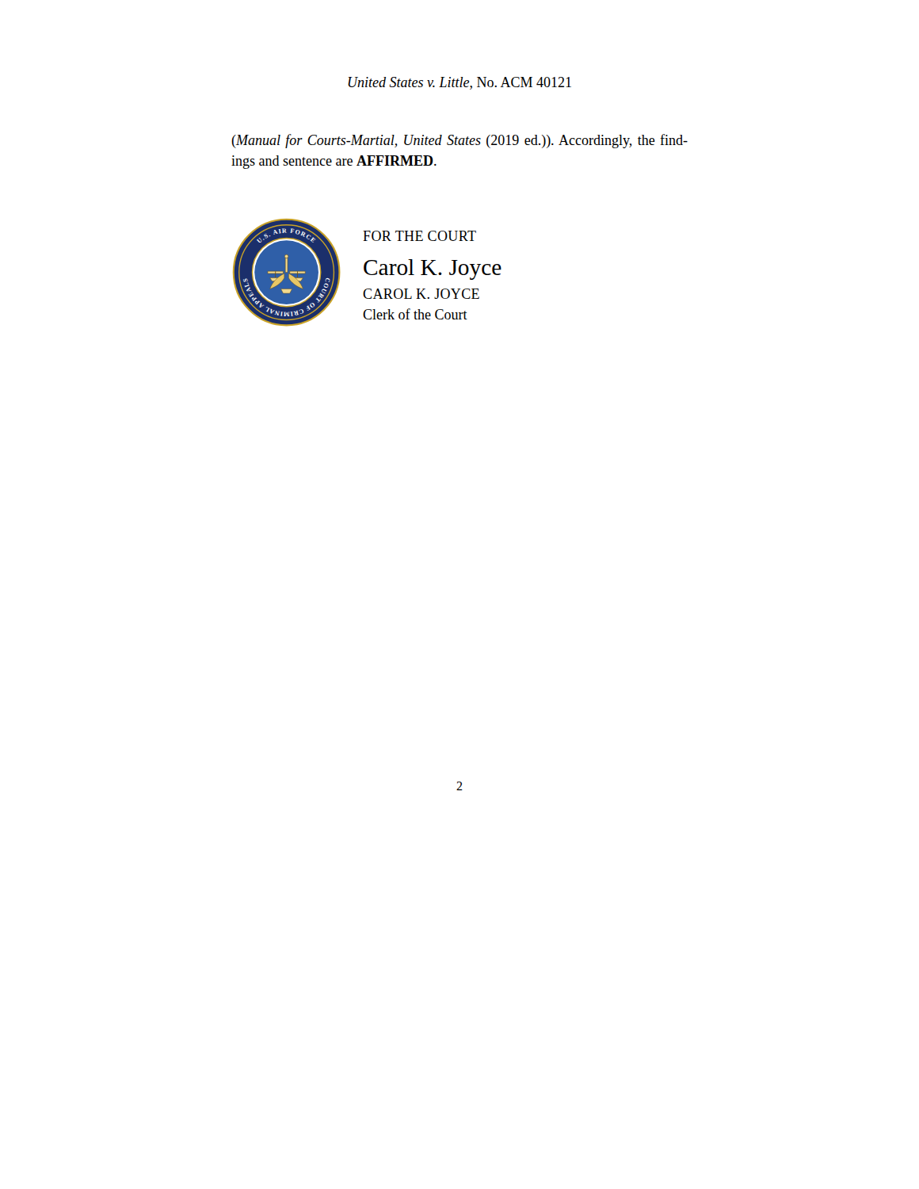United States v. Little, No. ACM 40121
(Manual for Courts-Martial, United States (2019 ed.)). Accordingly, the findings and sentence are AFFIRMED.
U.S. AIR FORCE COURT OF CRIMINAL APPEALS
FOR THE COURT
Carol K. Joyce
CAROL K. JOYCE
Clerk of the Court
2